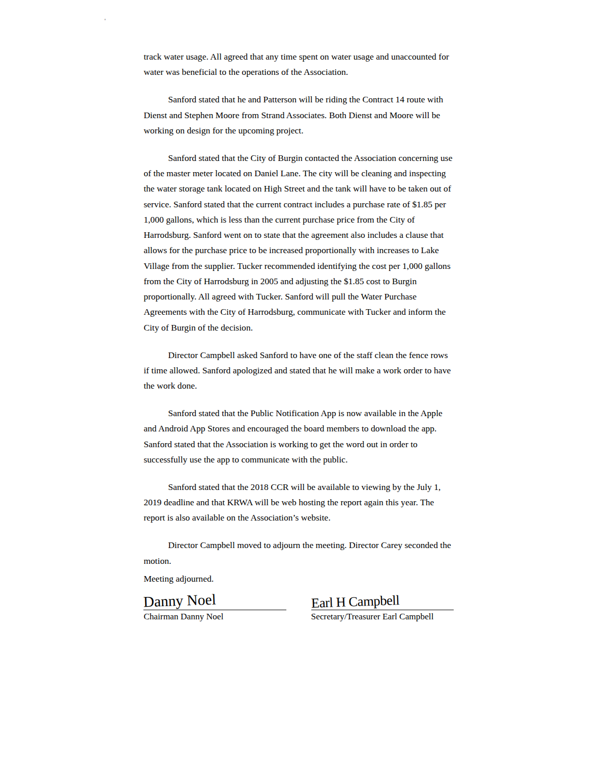'
track water usage. All agreed that any time spent on water usage and unaccounted for water was beneficial to the operations of the Association.
Sanford stated that he and Patterson will be riding the Contract 14 route with Dienst and Stephen Moore from Strand Associates. Both Dienst and Moore will be working on design for the upcoming project.
Sanford stated that the City of Burgin contacted the Association concerning use of the master meter located on Daniel Lane. The city will be cleaning and inspecting the water storage tank located on High Street and the tank will have to be taken out of service. Sanford stated that the current contract includes a purchase rate of $1.85 per 1,000 gallons, which is less than the current purchase price from the City of Harrodsburg. Sanford went on to state that the agreement also includes a clause that allows for the purchase price to be increased proportionally with increases to Lake Village from the supplier. Tucker recommended identifying the cost per 1,000 gallons from the City of Harrodsburg in 2005 and adjusting the $1.85 cost to Burgin proportionally. All agreed with Tucker. Sanford will pull the Water Purchase Agreements with the City of Harrodsburg, communicate with Tucker and inform the City of Burgin of the decision.
Director Campbell asked Sanford to have one of the staff clean the fence rows if time allowed. Sanford apologized and stated that he will make a work order to have the work done.
Sanford stated that the Public Notification App is now available in the Apple and Android App Stores and encouraged the board members to download the app. Sanford stated that the Association is working to get the word out in order to successfully use the app to communicate with the public.
Sanford stated that the 2018 CCR will be available to viewing by the July 1, 2019 deadline and that KRWA will be web hosting the report again this year. The report is also available on the Association’s website.
Director Campbell moved to adjourn the meeting. Director Carey seconded the motion.
Meeting adjourned.
Danny Noel
Chairman Danny Noel
Earl H Campbell
Secretary/Treasurer Earl Campbell